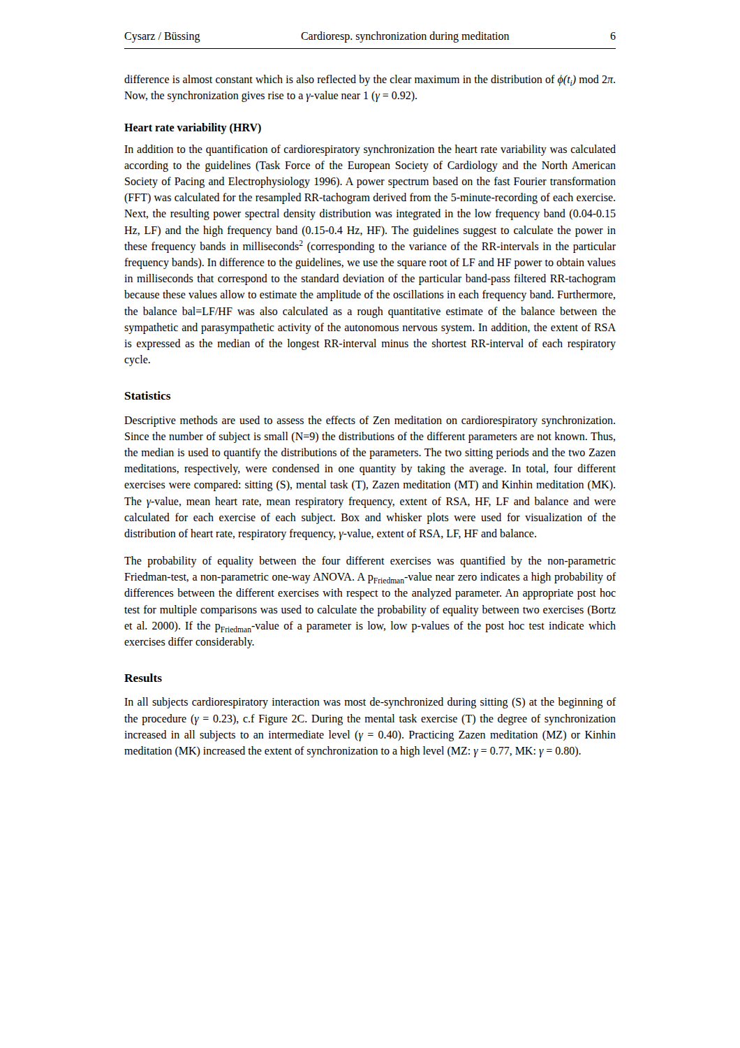Cysarz / Büssing Cardioresp. synchronization during meditation 6
difference is almost constant which is also reflected by the clear maximum in the distribution of ϕ(ti) mod 2π. Now, the synchronization gives rise to a γ-value near 1 (γ = 0.92).
Heart rate variability (HRV)
In addition to the quantification of cardiorespiratory synchronization the heart rate variability was calculated according to the guidelines (Task Force of the European Society of Cardiology and the North American Society of Pacing and Electrophysiology 1996). A power spectrum based on the fast Fourier transformation (FFT) was calculated for the resampled RR-tachogram derived from the 5-minute-recording of each exercise. Next, the resulting power spectral density distribution was integrated in the low frequency band (0.04-0.15 Hz, LF) and the high frequency band (0.15-0.4 Hz, HF). The guidelines suggest to calculate the power in these frequency bands in milliseconds2 (corresponding to the variance of the RR-intervals in the particular frequency bands). In difference to the guidelines, we use the square root of LF and HF power to obtain values in milliseconds that correspond to the standard deviation of the particular band-pass filtered RR-tachogram because these values allow to estimate the amplitude of the oscillations in each frequency band. Furthermore, the balance bal=LF/HF was also calculated as a rough quantitative estimate of the balance between the sympathetic and parasympathetic activity of the autonomous nervous system. In addition, the extent of RSA is expressed as the median of the longest RR-interval minus the shortest RR-interval of each respiratory cycle.
Statistics
Descriptive methods are used to assess the effects of Zen meditation on cardiorespiratory synchronization. Since the number of subject is small (N=9) the distributions of the different parameters are not known. Thus, the median is used to quantify the distributions of the parameters. The two sitting periods and the two Zazen meditations, respectively, were condensed in one quantity by taking the average. In total, four different exercises were compared: sitting (S), mental task (T), Zazen meditation (MT) and Kinhin meditation (MK). The γ-value, mean heart rate, mean respiratory frequency, extent of RSA, HF, LF and balance and were calculated for each exercise of each subject. Box and whisker plots were used for visualization of the distribution of heart rate, respiratory frequency, γ-value, extent of RSA, LF, HF and balance.
The probability of equality between the four different exercises was quantified by the non-parametric Friedman-test, a non-parametric one-way ANOVA. A pFriedman-value near zero indicates a high probability of differences between the different exercises with respect to the analyzed parameter. An appropriate post hoc test for multiple comparisons was used to calculate the probability of equality between two exercises (Bortz et al. 2000). If the pFriedman-value of a parameter is low, low p-values of the post hoc test indicate which exercises differ considerably.
Results
In all subjects cardiorespiratory interaction was most de-synchronized during sitting (S) at the beginning of the procedure (γ = 0.23), c.f Figure 2C. During the mental task exercise (T) the degree of synchronization increased in all subjects to an intermediate level (γ = 0.40). Practicing Zazen meditation (MZ) or Kinhin meditation (MK) increased the extent of synchronization to a high level (MZ: γ = 0.77, MK: γ = 0.80).